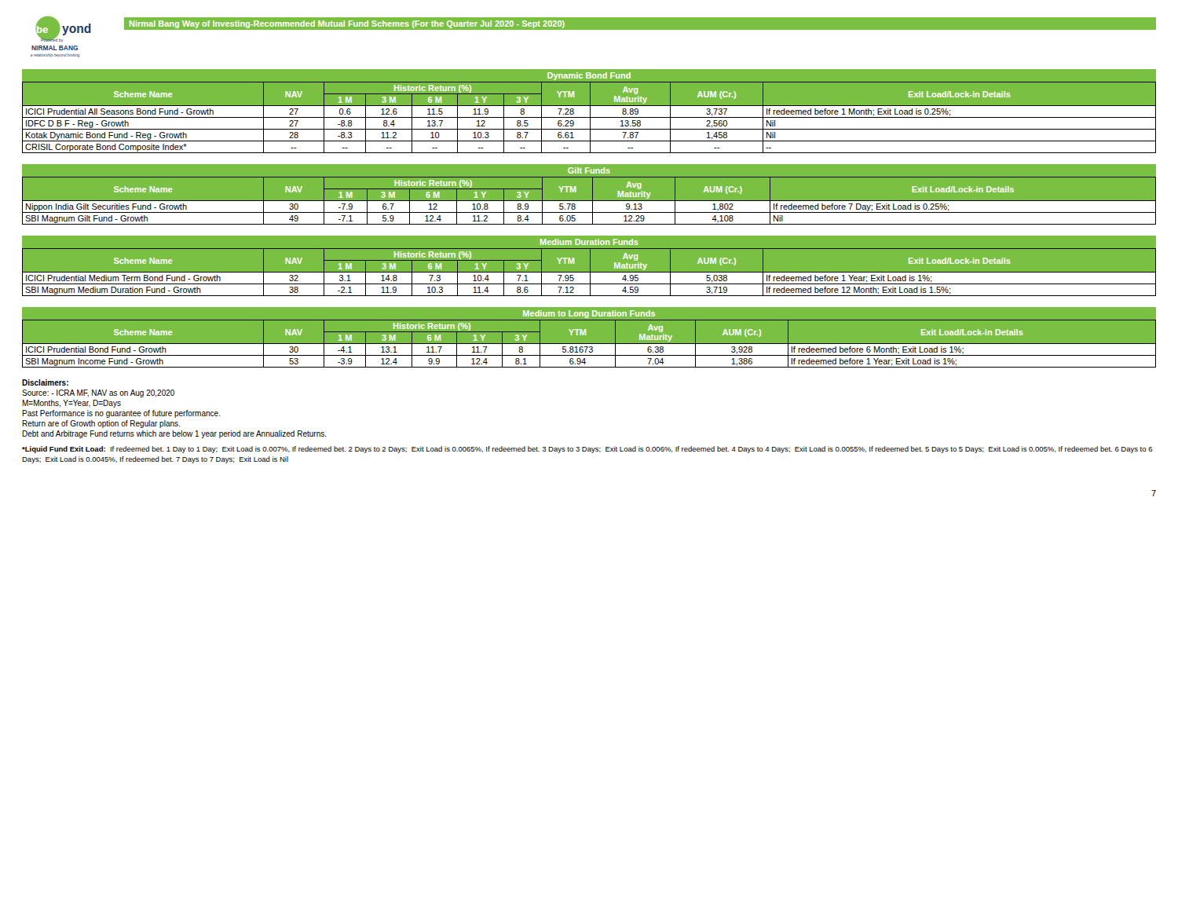be yond Powered by NIRMAL BANG a relationship beyond broking
Nirmal Bang Way of Investing-Recommended Mutual Fund Schemes (For the Quarter Jul 2020 - Sept 2020)
Dynamic Bond Fund
| Scheme Name | NAV | Historic Return (%) | YTM | Avg Maturity | AUM (Cr.) | Exit Load/Lock-in Details |
| --- | --- | --- | --- | --- | --- | --- |
| 1 M | 3 M | 6 M | 1 Y | 3 Y |
| ICICI Prudential All Seasons Bond Fund - Growth | 27 | 0.6 | 12.6 | 11.5 | 11.9 | 8 | 7.28 | 8.89 | 3,737 | If redeemed before 1 Month; Exit Load is 0.25%; |
| IDFC D B F - Reg - Growth | 27 | -8.8 | 8.4 | 13.7 | 12 | 8.5 | 6.29 | 13.58 | 2,560 | Nil |
| Kotak Dynamic Bond Fund - Reg - Growth | 28 | -8.3 | 11.2 | 10 | 10.3 | 8.7 | 6.61 | 7.87 | 1,458 | Nil |
| CRISIL Corporate Bond Composite Index* | -- | -- | -- | -- | -- | -- | -- | -- | -- | -- |
Gilt Funds
| Scheme Name | NAV | Historic Return (%) | YTM | Avg Maturity | AUM (Cr.) | Exit Load/Lock-in Details |
| --- | --- | --- | --- | --- | --- | --- |
| 1 M | 3 M | 6 M | 1 Y | 3 Y |
| Nippon India Gilt Securities Fund - Growth | 30 | -7.9 | 6.7 | 12 | 10.8 | 8.9 | 5.78 | 9.13 | 1,802 | If redeemed before 7 Day; Exit Load is 0.25%; |
| SBI Magnum Gilt Fund - Growth | 49 | -7.1 | 5.9 | 12.4 | 11.2 | 8.4 | 6.05 | 12.29 | 4,108 | Nil |
Medium Duration Funds
| Scheme Name | NAV | Historic Return (%) | YTM | Avg Maturity | AUM (Cr.) | Exit Load/Lock-in Details |
| --- | --- | --- | --- | --- | --- | --- |
| 1 M | 3 M | 6 M | 1 Y | 3 Y |
| ICICI Prudential Medium Term Bond Fund - Growth | 32 | 3.1 | 14.8 | 7.3 | 10.4 | 7.1 | 7.95 | 4.95 | 5,038 | If redeemed before 1 Year; Exit Load is 1%; |
| SBI Magnum Medium Duration Fund - Growth | 38 | -2.1 | 11.9 | 10.3 | 11.4 | 8.6 | 7.12 | 4.59 | 3,719 | If redeemed before 12 Month; Exit Load is 1.5%; |
Medium to Long Duration Funds
| Scheme Name | NAV | Historic Return (%) | YTM | Avg Maturity | AUM (Cr.) | Exit Load/Lock-in Details |
| --- | --- | --- | --- | --- | --- | --- |
| 1 M | 3 M | 6 M | 1 Y | 3 Y |
| ICICI Prudential Bond Fund - Growth | 30 | -4.1 | 13.1 | 11.7 | 11.7 | 8 | 5.81673 | 6.38 | 3,928 | If redeemed before 6 Month; Exit Load is 1%; |
| SBI Magnum Income Fund - Growth | 53 | -3.9 | 12.4 | 9.9 | 12.4 | 8.1 | 6.94 | 7.04 | 1,386 | If redeemed before 1 Year; Exit Load is 1%; |
Disclaimers:
Source: - ICRA MF, NAV as on Aug 20,2020
M=Months, Y=Year, D=Days
Past Performance is no guarantee of future performance.
Return are of Growth option of Regular plans.
Debt and Arbitrage Fund returns which are below 1 year period are Annualized Returns.
*Liquid Fund Exit Load: If redeemed bet. 1 Day to 1 Day; Exit Load is 0.007%, If redeemed bet. 2 Days to 2 Days; Exit Load is 0.0065%, If redeemed bet. 3 Days to 3 Days; Exit Load is 0.006%, If redeemed bet. 4 Days to 4 Days; Exit Load is 0.0055%, If redeemed bet. 5 Days to 5 Days; Exit Load is 0.005%, If redeemed bet. 6 Days to 6 Days; Exit Load is 0.0045%, If redeemed bet. 7 Days to 7 Days; Exit Load is Nil
7